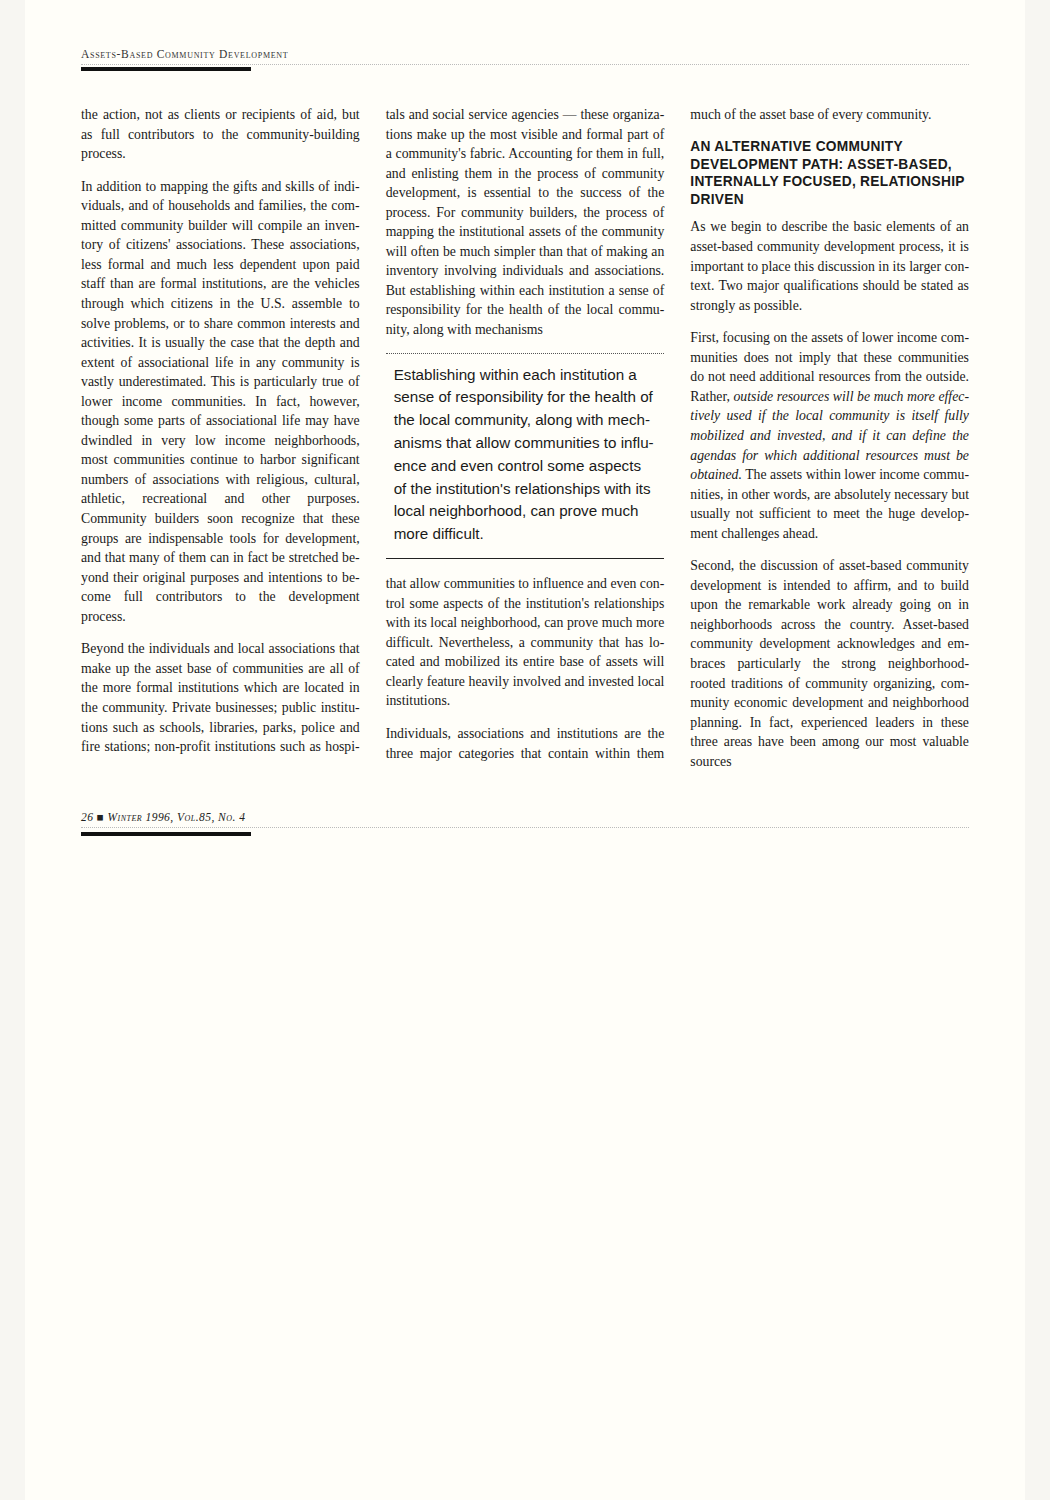Assets-Based Community Development
the action, not as clients or recipients of aid, but as full contributors to the community-building process.
In addition to mapping the gifts and skills of individuals, and of households and families, the committed community builder will compile an inventory of citizens' associations. These associations, less formal and much less dependent upon paid staff than are formal institutions, are the vehicles through which citizens in the U.S. assemble to solve problems, or to share common interests and activities. It is usually the case that the depth and extent of associational life in any community is vastly underestimated. This is particularly true of lower income communities. In fact, however, though some parts of associational life may have dwindled in very low income neighborhoods, most communities continue to harbor significant numbers of associations with religious, cultural, athletic, recreational and other purposes. Community builders soon recognize that these groups are indispensable tools for development, and that many of them can in fact be stretched beyond their original purposes and intentions to become full contributors to the development process.
Beyond the individuals and local associations that make up the asset base of communities are all of the more formal institutions which are located in the community. Private businesses; public institutions such as schools, libraries, parks, police and fire stations; non-profit institutions such as hospitals and social service agencies — these organizations make up the most visible and formal part of a community's fabric. Accounting for them in full, and enlisting them in the process of community development, is essential to the success of the process. For community builders, the process of mapping the institutional assets of the community will often be much simpler than that of making an inventory involving individuals and associations. But establishing within each institution a sense of responsibility for the health of the local community, along with mechanisms
Establishing within each institution a sense of responsibility for the health of the local community, along with mechanisms that allow communities to influence and even control some aspects of the institution's relationships with its local neighborhood, can prove much more difficult.
that allow communities to influence and even control some aspects of the institution's relationships with its local neighborhood, can prove much more difficult. Nevertheless, a community that has located and mobilized its entire base of assets will clearly feature heavily involved and invested local institutions.
Individuals, associations and institutions are the three major categories that contain within them much of the asset base of every community.
An Alternative Community Development Path: Asset-Based, Internally Focused, Relationship Driven
As we begin to describe the basic elements of an asset-based community development process, it is important to place this discussion in its larger context. Two major qualifications should be stated as strongly as possible.
First, focusing on the assets of lower income communities does not imply that these communities do not need additional resources from the outside. Rather, outside resources will be much more effectively used if the local community is itself fully mobilized and invested, and if it can define the agendas for which additional resources must be obtained. The assets within lower income communities, in other words, are absolutely necessary but usually not sufficient to meet the huge development challenges ahead.
Second, the discussion of asset-based community development is intended to affirm, and to build upon the remarkable work already going on in neighborhoods across the country. Asset-based community development acknowledges and embraces particularly the strong neighborhood-rooted traditions of community organizing, community economic development and neighborhood planning. In fact, experienced leaders in these three areas have been among our most valuable sources
26 ■ Winter 1996, Vol.85, No. 4